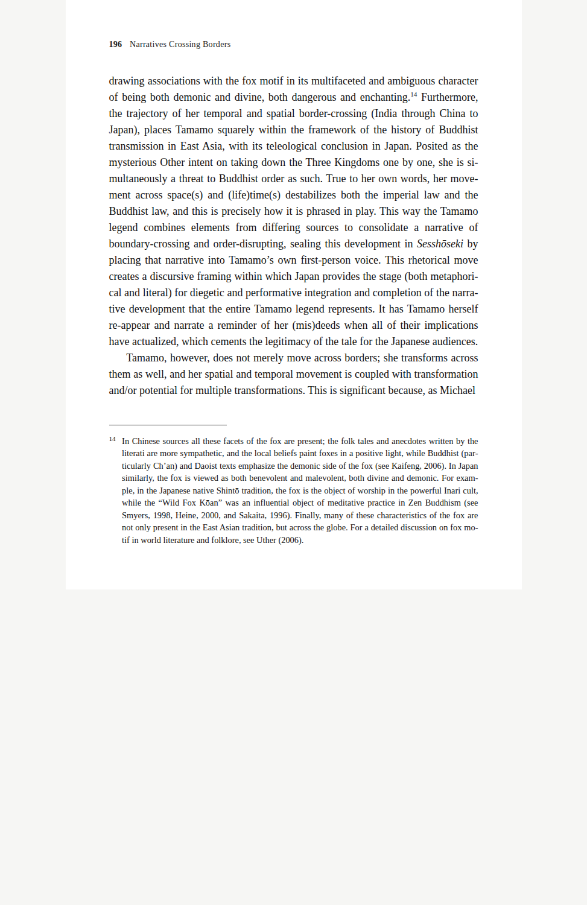196 Narratives Crossing Borders
drawing associations with the fox motif in its multifaceted and ambiguous character of being both demonic and divine, both dangerous and enchanting.14 Furthermore, the trajectory of her temporal and spatial border-crossing (India through China to Japan), places Tamamo squarely within the framework of the history of Buddhist transmission in East Asia, with its teleological conclusion in Japan. Posited as the mysterious Other intent on taking down the Three Kingdoms one by one, she is simultaneously a threat to Buddhist order as such. True to her own words, her movement across space(s) and (life)time(s) destabilizes both the imperial law and the Buddhist law, and this is precisely how it is phrased in play. This way the Tamamo legend combines elements from differing sources to consolidate a narrative of boundary-crossing and order-disrupting, sealing this development in Sesshōseki by placing that narrative into Tamamo’s own first-person voice. This rhetorical move creates a discursive framing within which Japan provides the stage (both metaphorical and literal) for diegetic and performative integration and completion of the narrative development that the entire Tamamo legend represents. It has Tamamo herself re-appear and narrate a reminder of her (mis)deeds when all of their implications have actualized, which cements the legitimacy of the tale for the Japanese audiences.
Tamamo, however, does not merely move across borders; she transforms across them as well, and her spatial and temporal movement is coupled with transformation and/or potential for multiple transformations. This is significant because, as Michael
14 In Chinese sources all these facets of the fox are present; the folk tales and anecdotes written by the literati are more sympathetic, and the local beliefs paint foxes in a positive light, while Buddhist (particularly Ch’an) and Daoist texts emphasize the demonic side of the fox (see Kaifeng, 2006). In Japan similarly, the fox is viewed as both benevolent and malevolent, both divine and demonic. For example, in the Japanese native Shintō tradition, the fox is the object of worship in the powerful Inari cult, while the “Wild Fox Kōan” was an influential object of meditative practice in Zen Buddhism (see Smyers, 1998, Heine, 2000, and Sakaita, 1996). Finally, many of these characteristics of the fox are not only present in the East Asian tradition, but across the globe. For a detailed discussion on fox motif in world literature and folklore, see Uther (2006).